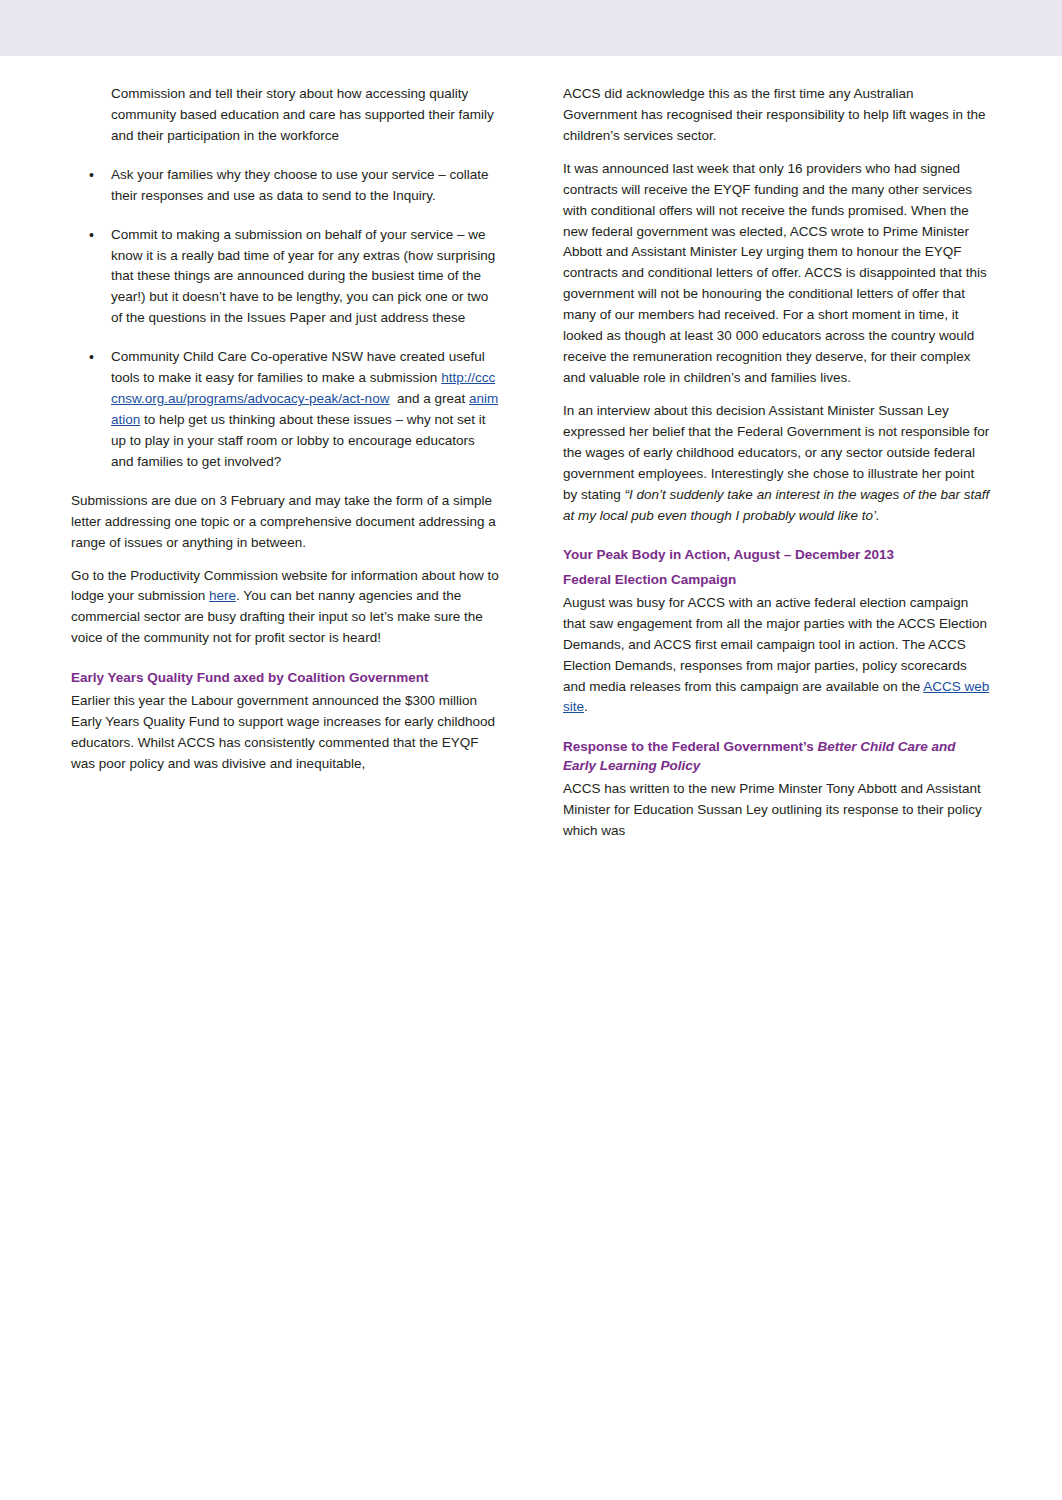Commission and tell their story about how accessing quality community based education and care has supported their family and their participation in the workforce
Ask your families why they choose to use your service – collate their responses and use as data to send to the Inquiry.
Commit to making a submission on behalf of your service – we know it is a really bad time of year for any extras (how surprising that these things are announced during the busiest time of the year!) but it doesn’t have to be lengthy, you can pick one or two of the questions in the Issues Paper and just address these
Community Child Care Co-operative NSW have created useful tools to make it easy for families to make a submission http://ccccnsw.org.au/programs/advocacy-peak/act-now and a great animation to help get us thinking about these issues – why not set it up to play in your staff room or lobby to encourage educators and families to get involved?
Submissions are due on 3 February and may take the form of a simple letter addressing one topic or a comprehensive document addressing a range of issues or anything in between.
Go to the Productivity Commission website for information about how to lodge your submission here. You can bet nanny agencies and the commercial sector are busy drafting their input so let’s make sure the voice of the community not for profit sector is heard!
Early Years Quality Fund axed by Coalition Government
Earlier this year the Labour government announced the $300 million Early Years Quality Fund to support wage increases for early childhood educators. Whilst ACCS has consistently commented that the EYQF was poor policy and was divisive and inequitable,
ACCS did acknowledge this as the first time any Australian Government has recognised their responsibility to help lift wages in the children’s services sector.
It was announced last week that only 16 providers who had signed contracts will receive the EYQF funding and the many other services with conditional offers will not receive the funds promised. When the new federal government was elected, ACCS wrote to Prime Minister Abbott and Assistant Minister Ley urging them to honour the EYQF contracts and conditional letters of offer. ACCS is disappointed that this government will not be honouring the conditional letters of offer that many of our members had received. For a short moment in time, it looked as though at least 30 000 educators across the country would receive the remuneration recognition they deserve, for their complex and valuable role in children’s and families lives.
In an interview about this decision Assistant Minister Sussan Ley expressed her belief that the Federal Government is not responsible for the wages of early childhood educators, or any sector outside federal government employees. Interestingly she chose to illustrate her point by stating “I don’t suddenly take an interest in the wages of the bar staff at my local pub even though I probably would like to’.
Your Peak Body in Action, August – December 2013
Federal Election Campaign
August was busy for ACCS with an active federal election campaign that saw engagement from all the major parties with the ACCS Election Demands, and ACCS first email campaign tool in action. The ACCS Election Demands, responses from major parties, policy scorecards and media releases from this campaign are available on the ACCS website.
Response to the Federal Government’s Better Child Care and Early Learning Policy
ACCS has written to the new Prime Minster Tony Abbott and Assistant Minister for Education Sussan Ley outlining its response to their policy which was